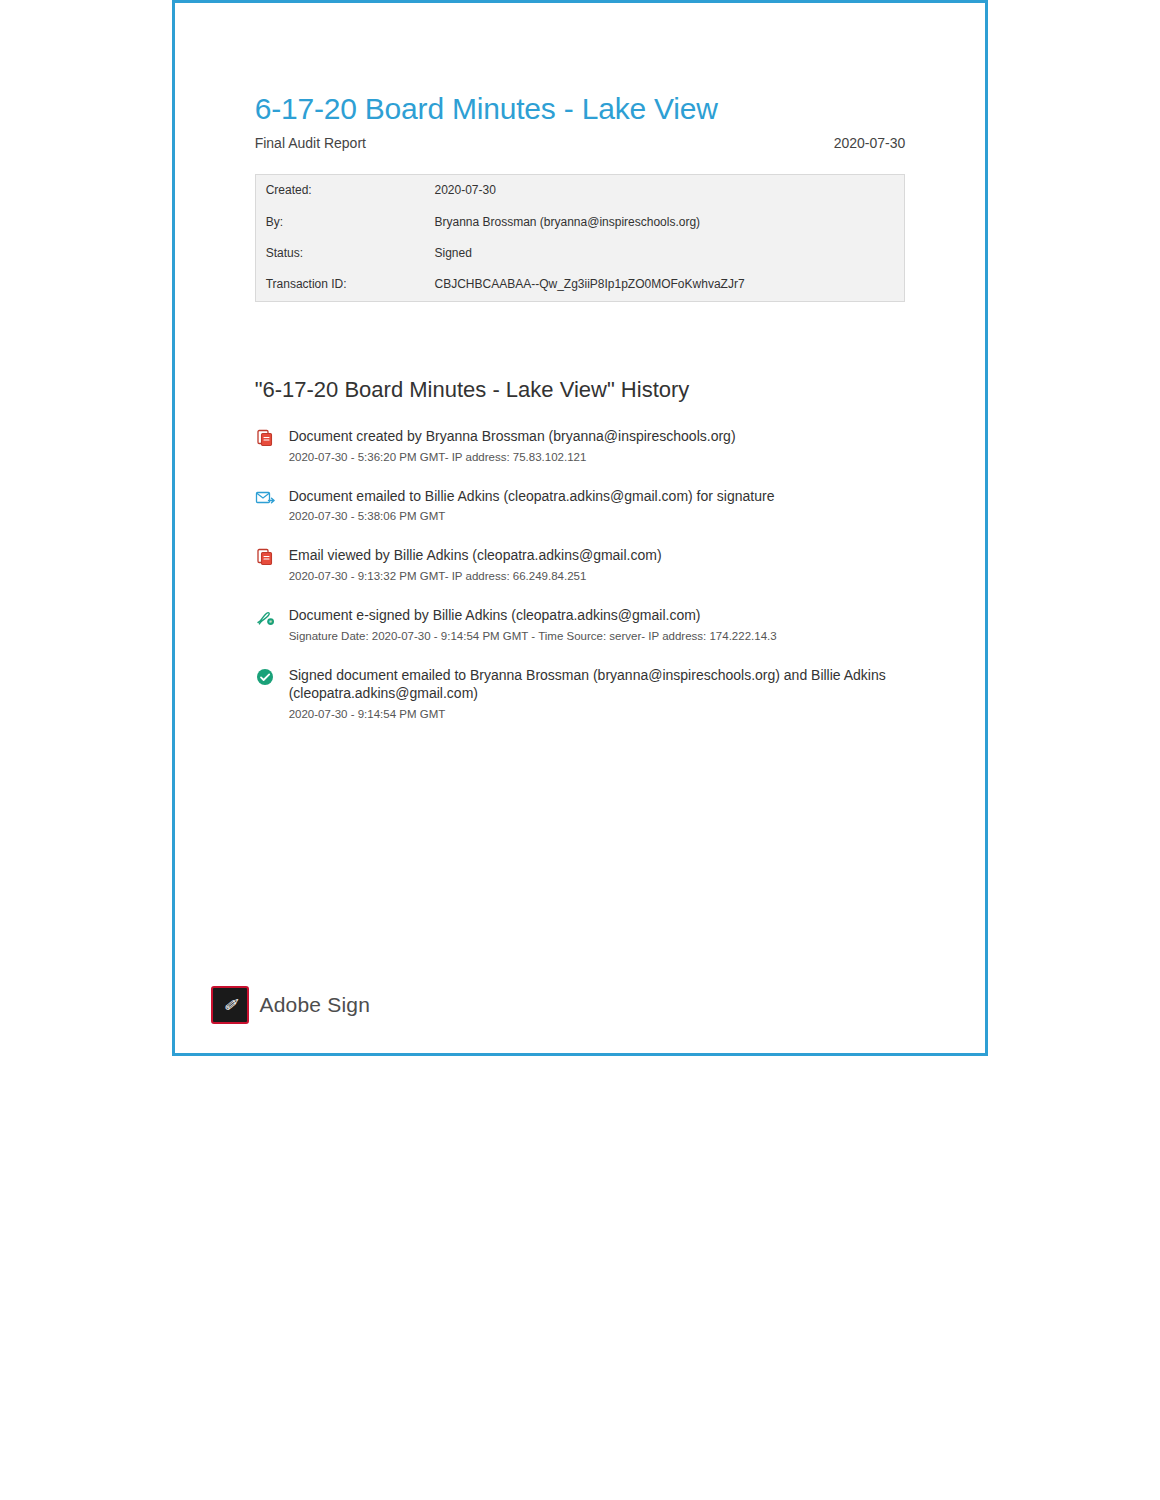6-17-20 Board Minutes - Lake View
Final Audit Report 2020-07-30
| Created: | 2020-07-30 |
| By: | Bryanna Brossman (bryanna@inspireschools.org) |
| Status: | Signed |
| Transaction ID: | CBJCHBCAABAA--Qw_Zg3iiP8Ip1pZO0MOFoKwhvaZJr7 |
"6-17-20 Board Minutes - Lake View" History
Document created by Bryanna Brossman (bryanna@inspireschools.org)
2020-07-30 - 5:36:20 PM GMT- IP address: 75.83.102.121
Document emailed to Billie Adkins (cleopatra.adkins@gmail.com) for signature
2020-07-30 - 5:38:06 PM GMT
Email viewed by Billie Adkins (cleopatra.adkins@gmail.com)
2020-07-30 - 9:13:32 PM GMT- IP address: 66.249.84.251
e
Document e-signed by Billie Adkins (cleopatra.adkins@gmail.com)
Signature Date: 2020-07-30 - 9:14:54 PM GMT - Time Source: server- IP address: 174.222.14.3
Signed document emailed to Bryanna Brossman (bryanna@inspireschools.org) and Billie Adkins (cleopatra.adkins@gmail.com)
2020-07-30 - 9:14:54 PM GMT
✐
Adobe Sign